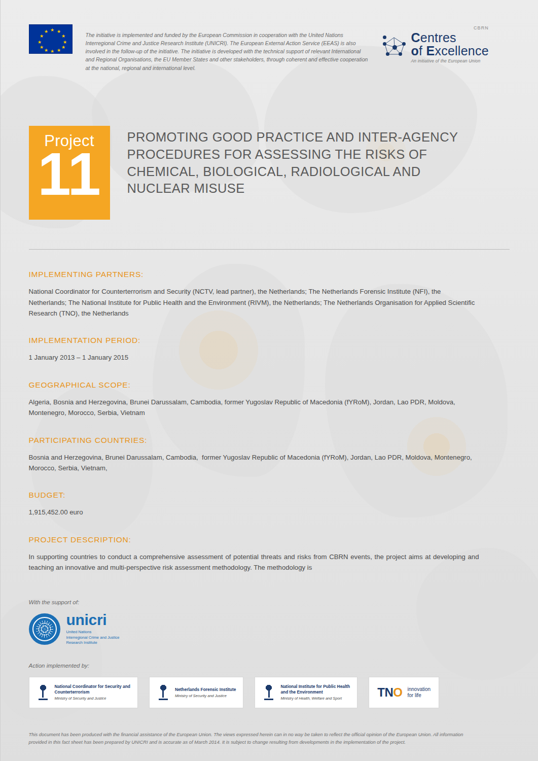★ ★ ★ ★ ★ ★ ★ ★ ★ ★ ★ ★
The initiative is implemented and funded by the European Commission in cooperation with the United Nations Interregional Crime and Justice Research Institute (UNICRI). The European External Action Service (EEAS) is also involved in the follow-up of the initiative. The initiative is developed with the technical support of relevant International and Regional Organisations, the EU Member States and other stakeholders, through coherent and effective cooperation at the national, regional and international level.
CBRN
Centres
of Excellence
An initiative of the European Union
Project
11
Promoting good practice and inter-agency procedures for assessing the risks of chemical, biological, radiological and nuclear misuse
Implementing partners:
National Coordinator for Counterterrorism and Security (NCTV, lead partner), the Netherlands; The Netherlands Forensic Institute (NFI), the Netherlands; The National Institute for Public Health and the Environment (RIVM), the Netherlands; The Netherlands Organisation for Applied Scientific Research (TNO), the Netherlands
Implementation period:
1 January 2013 – 1 January 2015
Geographical scope:
Algeria, Bosnia and Herzegovina, Brunei Darussalam, Cambodia, former Yugoslav Republic of Macedonia (fYRoM), Jordan, Lao PDR, Moldova, Montenegro, Morocco, Serbia, Vietnam
Participating countries:
Bosnia and Herzegovina, Brunei Darussalam, Cambodia, former Yugoslav Republic of Macedonia (fYRoM), Jordan, Lao PDR, Moldova, Montenegro, Morocco, Serbia, Vietnam,
Budget:
1,915,452.00 euro
Project description:
In supporting countries to conduct a comprehensive assessment of potential threats and risks from CBRN events, the project aims at developing and teaching an innovative and multi-perspective risk assessment methodology. The methodology is
With the support of:
unicri
United Nations
Interregional Crime and Justice
Research Institute
Action implemented by:
National Coordinator for Security and
Counterterrorism Ministry of Security and Justice
Netherlands Forensic Institute Ministry of Security and Justice
National Institute for Public Health
and the Environment Ministry of Health, Welfare and Sport
TNO
innovation
for life
This document has been produced with the financial assistance of the European Union. The views expressed herein can in no way be taken to reflect the official opinion of the European Union. All information provided in this fact sheet has been prepared by UNICRI and is accurate as of March 2014. It is subject to change resulting from developments in the implementation of the project.